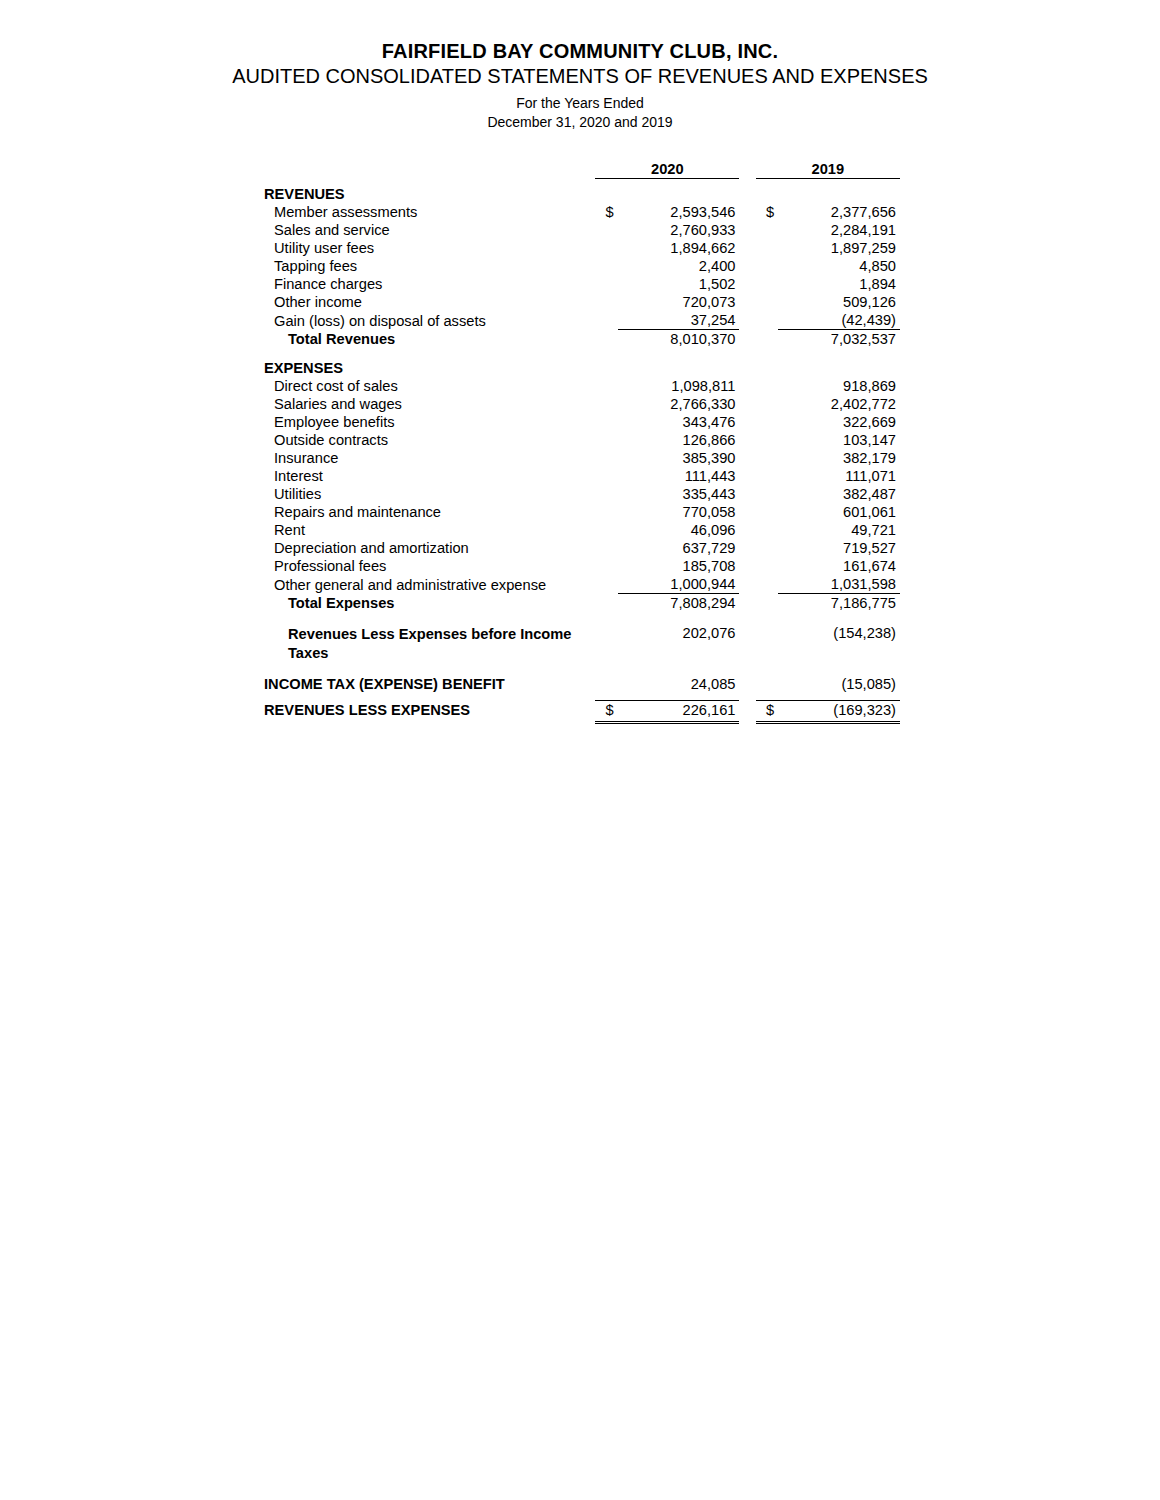FAIRFIELD BAY COMMUNITY CLUB, INC.
AUDITED CONSOLIDATED STATEMENTS OF REVENUES AND EXPENSES
For the Years Ended
December 31, 2020 and 2019
| | 2020 | | 2019 |
| REVENUES | | | | | |
| Member assessments | $ | 2,593,546 | | $ | 2,377,656 |
| Sales and service | | 2,760,933 | | | 2,284,191 |
| Utility user fees | | 1,894,662 | | | 1,897,259 |
| Tapping fees | | 2,400 | | | 4,850 |
| Finance charges | | 1,502 | | | 1,894 |
| Other income | | 720,073 | | | 509,126 |
| Gain (loss) on disposal of assets | | 37,254 | | | (42,439) |
| Total Revenues | | 8,010,370 | | | 7,032,537 |
| EXPENSES | | | | | |
| Direct cost of sales | | 1,098,811 | | | 918,869 |
| Salaries and wages | | 2,766,330 | | | 2,402,772 |
| Employee benefits | | 343,476 | | | 322,669 |
| Outside contracts | | 126,866 | | | 103,147 |
| Insurance | | 385,390 | | | 382,179 |
| Interest | | 111,443 | | | 111,071 |
| Utilities | | 335,443 | | | 382,487 |
| Repairs and maintenance | | 770,058 | | | 601,061 |
| Rent | | 46,096 | | | 49,721 |
| Depreciation and amortization | | 637,729 | | | 719,527 |
| Professional fees | | 185,708 | | | 161,674 |
| Other general and administrative expense | | 1,000,944 | | | 1,031,598 |
| Total Expenses | | 7,808,294 | | | 7,186,775 |
| Revenues Less Expenses before Income Taxes | | 202,076 | | | (154,238) |
| INCOME TAX (EXPENSE) BENEFIT | | 24,085 | | | (15,085) |
| REVENUES LESS EXPENSES | $ | 226,161 | | $ | (169,323) |